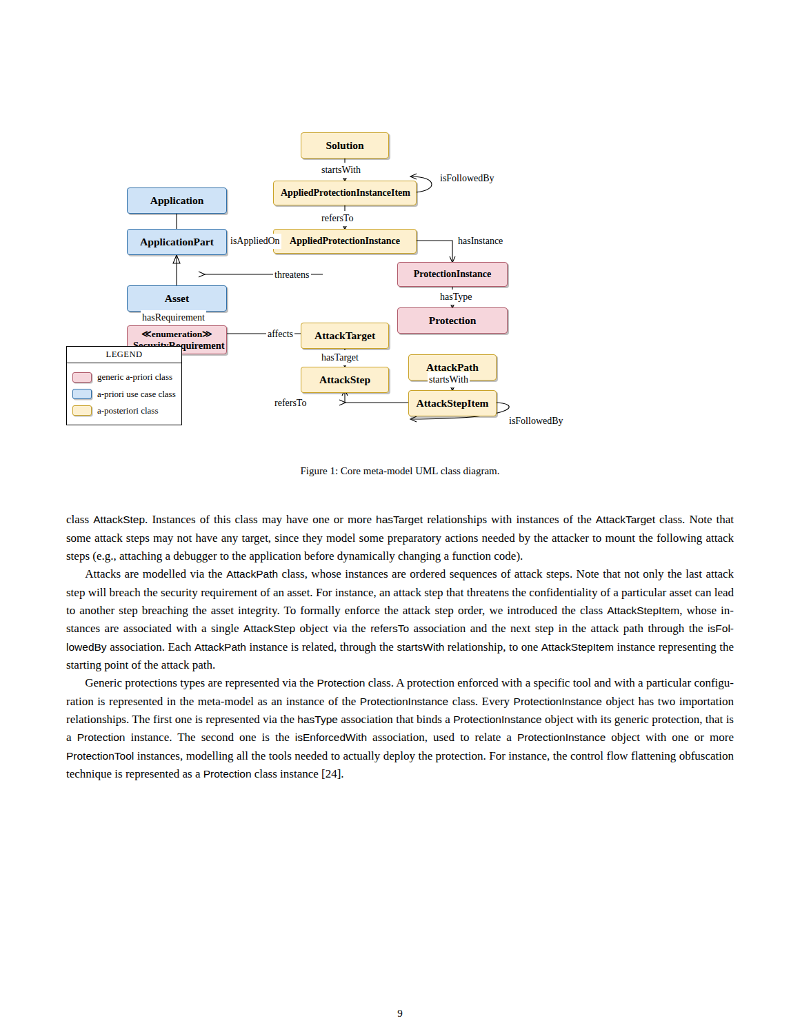Application
ApplicationPart
Asset
≪enumeration≫ SecurityRequirement
Solution
AppliedProtectionInstanceItem
AppliedProtectionInstance
ProtectionInstance
Protection
AttackTarget
AttackStep
AttackPath
AttackStepItem
startsWith
isFollowedBy
refersTo
isAppliedOn
hasInstance
hasType
hasRequirement
threatens
affects
hasTarget
startsWith
refersTo
isFollowedBy
LEGEND
generic a-priori class
a-priori use case class
a-posteriori class
Figure 1: Core meta-model UML class diagram.
class AttackStep. Instances of this class may have one or more hasTarget relationships with instances of the AttackTarget class. Note that some attack steps may not have any target, since they model some preparatory actions needed by the attacker to mount the following attack steps (e.g., attaching a debugger to the application before dynamically changing a function code).
Attacks are modelled via the AttackPath class, whose instances are ordered sequences of attack steps. Note that not only the last attack step will breach the security requirement of an asset. For instance, an attack step that threatens the confidentiality of a particular asset can lead to another step breaching the asset integrity. To formally enforce the attack step order, we introduced the class AttackStepItem, whose instances are associated with a single AttackStep object via the refersTo association and the next step in the attack path through the isFollowedBy association. Each AttackPath instance is related, through the startsWith relationship, to one AttackStepItem instance representing the starting point of the attack path.
Generic protections types are represented via the Protection class. A protection enforced with a specific tool and with a particular configuration is represented in the meta-model as an instance of the ProtectionInstance class. Every ProtectionInstance object has two importation relationships. The first one is represented via the hasType association that binds a ProtectionInstance object with its generic protection, that is a Protection instance. The second one is the isEnforcedWith association, used to relate a ProtectionInstance object with one or more ProtectionTool instances, modelling all the tools needed to actually deploy the protection. For instance, the control flow flattening obfuscation technique is represented as a Protection class instance [24].
9